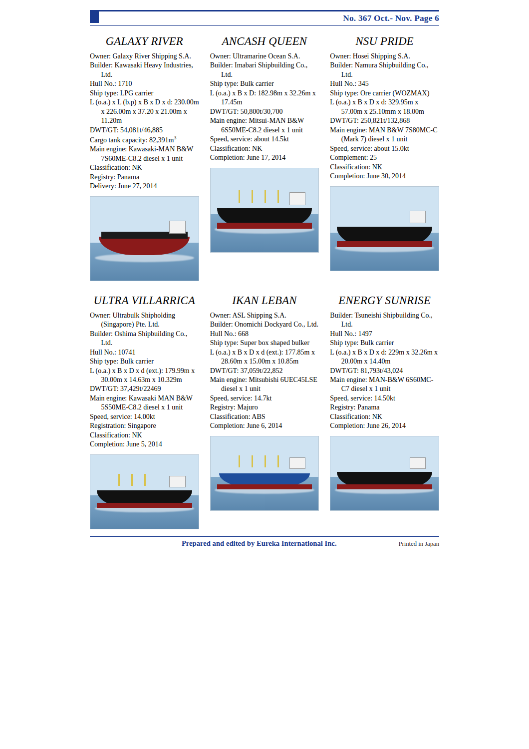No. 367 Oct.- Nov. Page 6
GALAXY RIVER
Owner: Galaxy River Shipping S.A.
Builder: Kawasaki Heavy Industries, Ltd.
Hull No.: 1710
Ship type: LPG carrier
L (o.a.) x L (b.p) x B x D x d: 230.00m x 226.00m x 37.20 x 21.00m x 11.20m
DWT/GT: 54,081t/46,885
Cargo tank capacity: 82,391m3
Main engine: Kawasaki-MAN B&W 7S60ME-C8.2 diesel x 1 unit
Classification: NK
Registry: Panama
Delivery: June 27, 2014
ANCASH QUEEN
Owner: Ultramarine Ocean S.A.
Builder: Imabari Shipbuilding Co., Ltd.
Ship type: Bulk carrier
L (o.a.) x B x D: 182.98m x 32.26m x 17.45m
DWT/GT: 50,800t/30,700
Main engine: Mitsui-MAN B&W 6S50ME-C8.2 diesel x 1 unit
Speed, service: about 14.5kt
Classification: NK
Completion: June 17, 2014
NSU PRIDE
Owner: Hosei Shipping S.A.
Builder: Namura Shipbuilding Co., Ltd.
Hull No.: 345
Ship type: Ore carrier (WOZMAX)
L (o.a.) x B x D x d: 329.95m x 57.00m x 25.10mm x 18.00m
DWT/GT: 250,821t/132,868
Main engine: MAN B&W 7S80MC-C (Mark 7) diesel x 1 unit
Speed, service: about 15.0kt
Complement: 25
Classification: NK
Completion: June 30, 2014
ULTRA VILLARRICA
Owner: Ultrabulk Shipholding (Singapore) Pte. Ltd.
Builder: Oshima Shipbuilding Co., Ltd.
Hull No.: 10741
Ship type: Bulk carrier
L (o.a.) x B x D x d (ext.): 179.99m x 30.00m x 14.63m x 10.329m
DWT/GT: 37,429t/22469
Main engine: Kawasaki MAN B&W 5S50ME-C8.2 diesel x 1 unit
Speed, service: 14.00kt
Registration: Singapore
Classification: NK
Completion: June 5, 2014
IKAN LEBAN
Owner: ASL Shipping S.A.
Builder: Onomichi Dockyard Co., Ltd.
Hull No.: 668
Ship type: Super box shaped bulker
L (o.a.) x B x D x d (ext.): 177.85m x 28.60m x 15.00m x 10.85m
DWT/GT: 37,059t/22,852
Main engine: Mitsubishi 6UEC45LSE diesel x 1 unit
Speed, service: 14.7kt
Registry: Majuro
Classification: ABS
Completion: June 6, 2014
ENERGY SUNRISE
Builder: Tsuneishi Shipbuilding Co., Ltd.
Hull No.: 1497
Ship type: Bulk carrier
L (o.a.) x B x D x d: 229m x 32.26m x 20.00m x 14.40m
DWT/GT: 81,793t/43,024
Main engine: MAN-B&W 6S60MC-C7 diesel x 1 unit
Speed, service: 14.50kt
Registry: Panama
Classification: NK
Completion: June 26, 2014
Prepared and edited by Eureka International Inc.
Printed in Japan